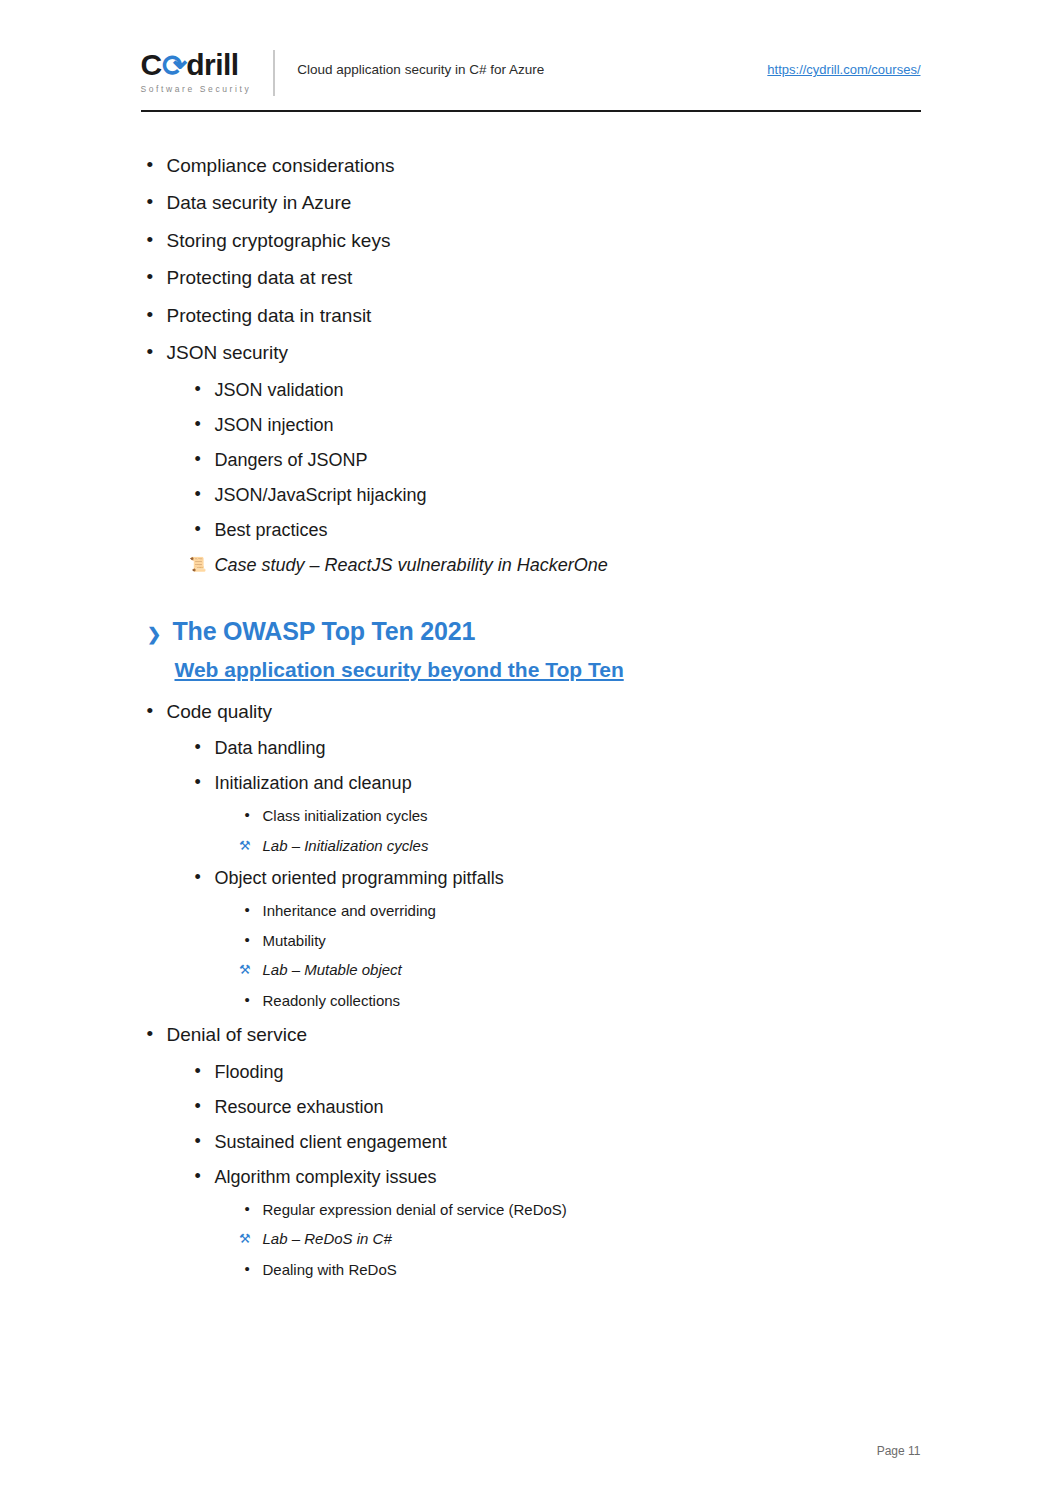C⟳drill
Software Security
Cloud application security in C# for Azure https://cydrill.com/courses/
Compliance considerations
Data security in Azure
Storing cryptographic keys
Protecting data at rest
Protecting data in transit
JSON security
JSON validation
JSON injection
Dangers of JSONP
JSON/JavaScript hijacking
Best practices
📜Case study – ReactJS vulnerability in HackerOne
❯
The OWASP Top Ten 2021
Web application security beyond the Top Ten
Code quality
Data handling
Initialization and cleanup
Class initialization cycles
⚒Lab – Initialization cycles
Object oriented programming pitfalls
Inheritance and overriding
Mutability
⚒Lab – Mutable object
Readonly collections
Denial of service
Flooding
Resource exhaustion
Sustained client engagement
Algorithm complexity issues
Regular expression denial of service (ReDoS)
⚒Lab – ReDoS in C#
Dealing with ReDoS
Page 11